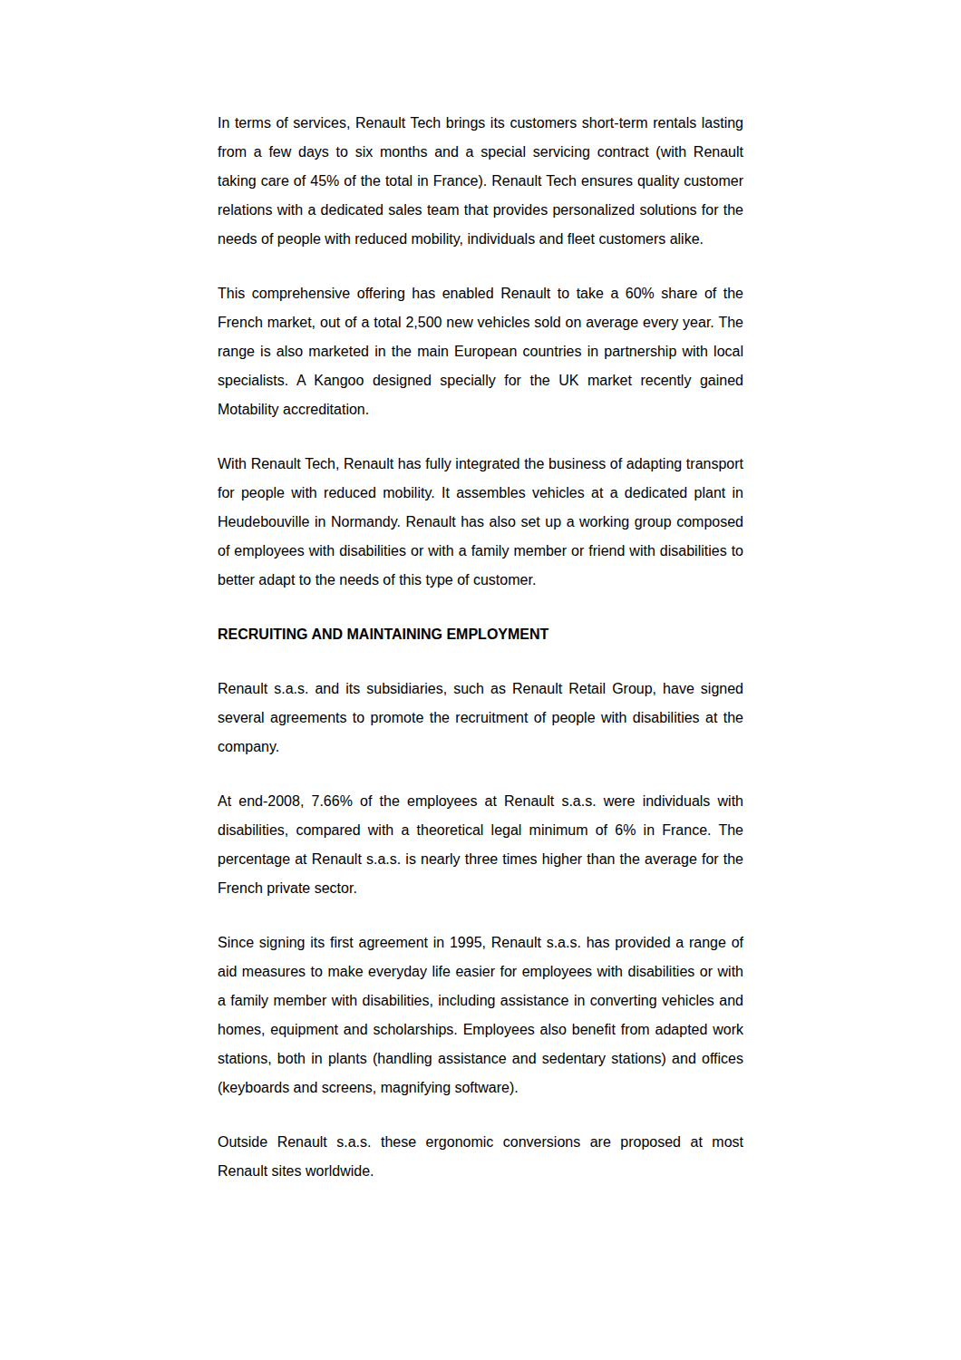In terms of services, Renault Tech brings its customers short-term rentals lasting from a few days to six months and a special servicing contract (with Renault taking care of 45% of the total in France). Renault Tech ensures quality customer relations with a dedicated sales team that provides personalized solutions for the needs of people with reduced mobility, individuals and fleet customers alike.
This comprehensive offering has enabled Renault to take a 60% share of the French market, out of a total 2,500 new vehicles sold on average every year. The range is also marketed in the main European countries in partnership with local specialists. A Kangoo designed specially for the UK market recently gained Motability accreditation.
With Renault Tech, Renault has fully integrated the business of adapting transport for people with reduced mobility. It assembles vehicles at a dedicated plant in Heudebouville in Normandy. Renault has also set up a working group composed of employees with disabilities or with a family member or friend with disabilities to better adapt to the needs of this type of customer.
RECRUITING AND MAINTAINING EMPLOYMENT
Renault s.a.s. and its subsidiaries, such as Renault Retail Group, have signed several agreements to promote the recruitment of people with disabilities at the company.
At end-2008, 7.66% of the employees at Renault s.a.s. were individuals with disabilities, compared with a theoretical legal minimum of 6% in France. The percentage at Renault s.a.s. is nearly three times higher than the average for the French private sector.
Since signing its first agreement in 1995, Renault s.a.s. has provided a range of aid measures to make everyday life easier for employees with disabilities or with a family member with disabilities, including assistance in converting vehicles and homes, equipment and scholarships. Employees also benefit from adapted work stations, both in plants (handling assistance and sedentary stations) and offices (keyboards and screens, magnifying software).
Outside Renault s.a.s. these ergonomic conversions are proposed at most Renault sites worldwide.